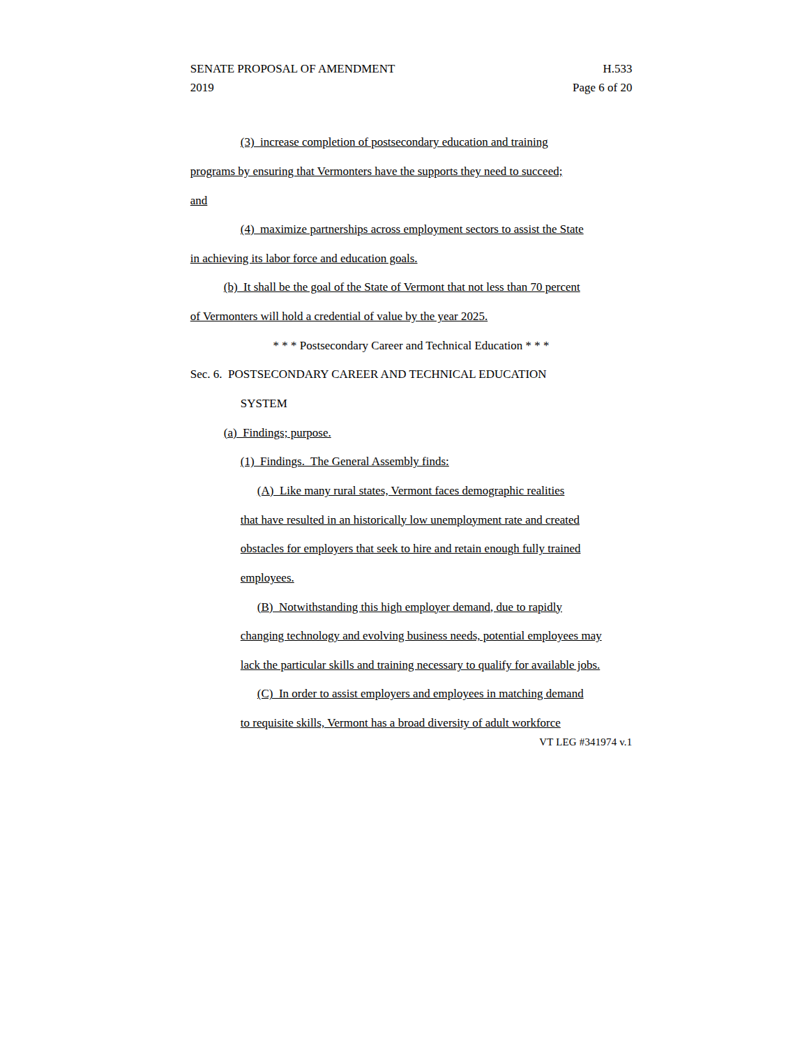SENATE PROPOSAL OF AMENDMENT
2019
H.533
Page 6 of 20
(3) increase completion of postsecondary education and training
programs by ensuring that Vermonters have the supports they need to succeed;
and
(4) maximize partnerships across employment sectors to assist the State
in achieving its labor force and education goals.
(b) It shall be the goal of the State of Vermont that not less than 70 percent
of Vermonters will hold a credential of value by the year 2025.
* * * Postsecondary Career and Technical Education * * *
Sec. 6. POSTSECONDARY CAREER AND TECHNICAL EDUCATION
SYSTEM
(a) Findings; purpose.
(1) Findings. The General Assembly finds:
(A) Like many rural states, Vermont faces demographic realities
that have resulted in an historically low unemployment rate and created
obstacles for employers that seek to hire and retain enough fully trained
employees.
(B) Notwithstanding this high employer demand, due to rapidly
changing technology and evolving business needs, potential employees may
lack the particular skills and training necessary to qualify for available jobs.
(C) In order to assist employers and employees in matching demand
to requisite skills, Vermont has a broad diversity of adult workforce
VT LEG #341974 v.1